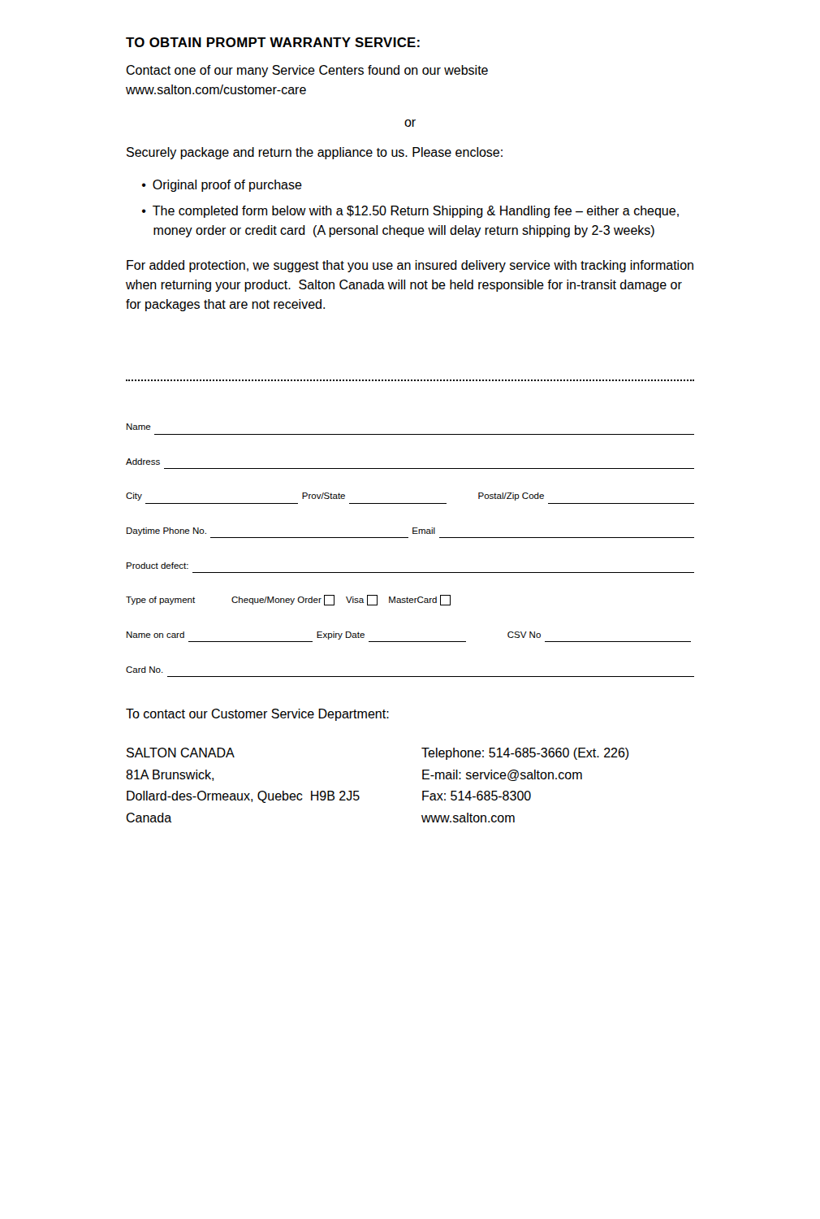TO OBTAIN PROMPT WARRANTY SERVICE:
Contact one of our many Service Centers found on our website
www.salton.com/customer-care
or
Securely package and return the appliance to us. Please enclose:
Original proof of purchase
The completed form below with a $12.50 Return Shipping & Handling fee – either a cheque, money order or credit card (A personal cheque will delay return shipping by 2-3 weeks)
For added protection, we suggest that you use an insured delivery service with tracking information when returning your product. Salton Canada will not be held responsible for in-transit damage or for packages that are not received.
Name
Address
City
Prov/State
Postal/Zip Code
Daytime Phone No.
Email
Product defect:
Type of payment Cheque/Money Order Visa MasterCard
Name on card
Expiry Date
CSV No
Card No.
To contact our Customer Service Department:
| SALTON CANADA | Telephone: 514-685-3660 (Ext. 226) |
| 81A Brunswick, | E-mail: service@salton.com |
| Dollard-des-Ormeaux, Quebec H9B 2J5 | Fax: 514-685-8300 |
| Canada | www.salton.com |